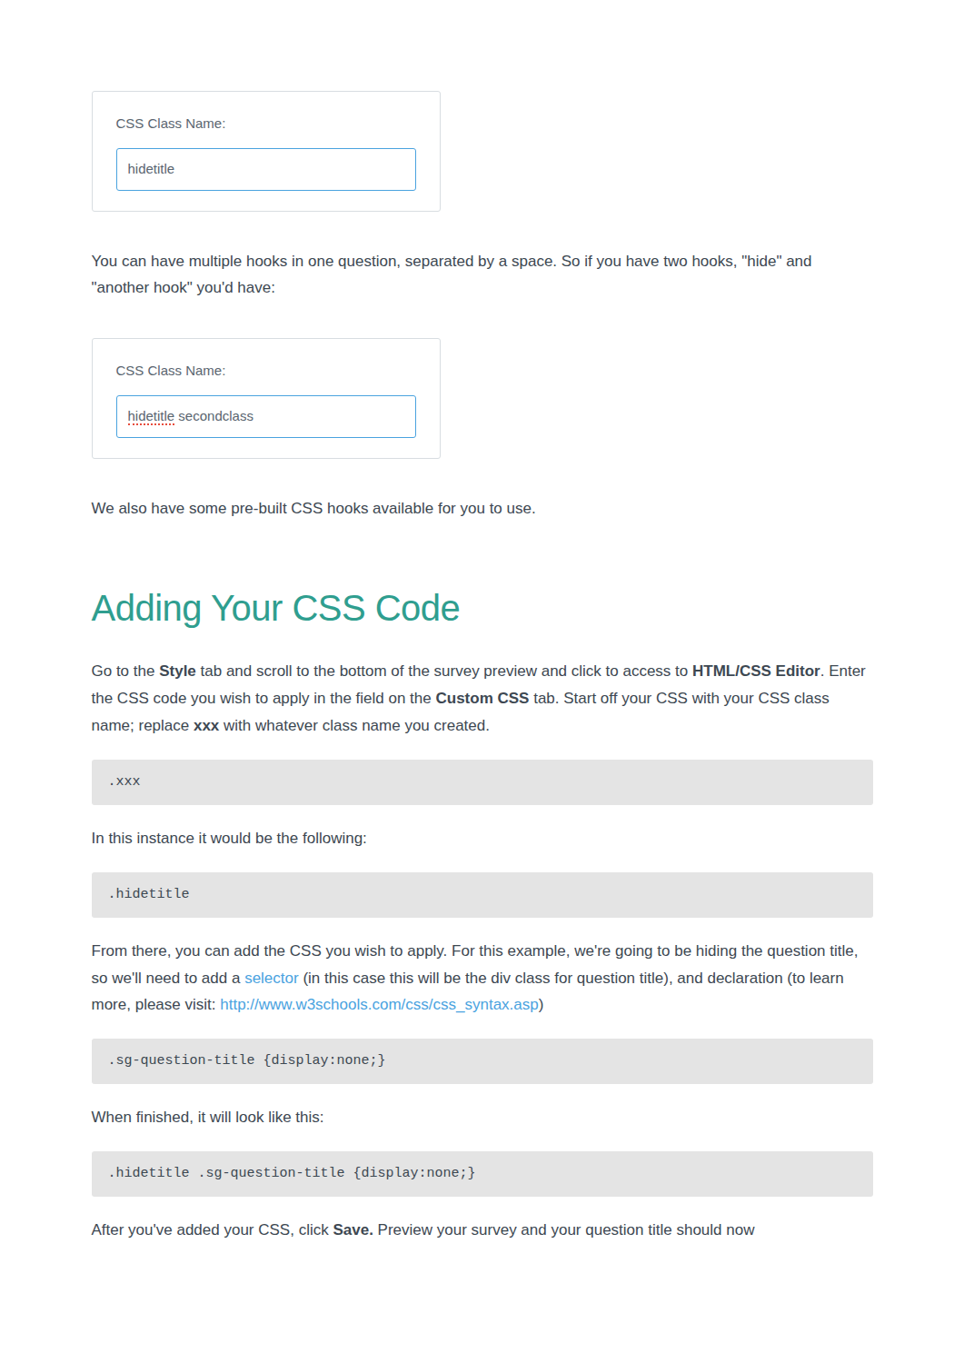CSS Class Name:
hidetitle
You can have multiple hooks in one question, separated by a space. So if you have two hooks, "hide" and "another hook" you'd have:
CSS Class Name:
hidetitle secondclass
We also have some pre-built CSS hooks available for you to use.
Adding Your CSS Code
Go to the Style tab and scroll to the bottom of the survey preview and click to access to HTML/CSS Editor. Enter the CSS code you wish to apply in the field on the Custom CSS tab. Start off your CSS with your CSS class name; replace xxx with whatever class name you created.
.xxx
In this instance it would be the following:
.hidetitle
From there, you can add the CSS you wish to apply. For this example, we're going to be hiding the question title, so we'll need to add a selector (in this case this will be the div class for question title), and declaration (to learn more, please visit: http://www.w3schools.com/css/css_syntax.asp)
.sg-question-title {display:none;}
When finished, it will look like this:
.hidetitle .sg-question-title {display:none;}
After you've added your CSS, click Save. Preview your survey and your question title should now